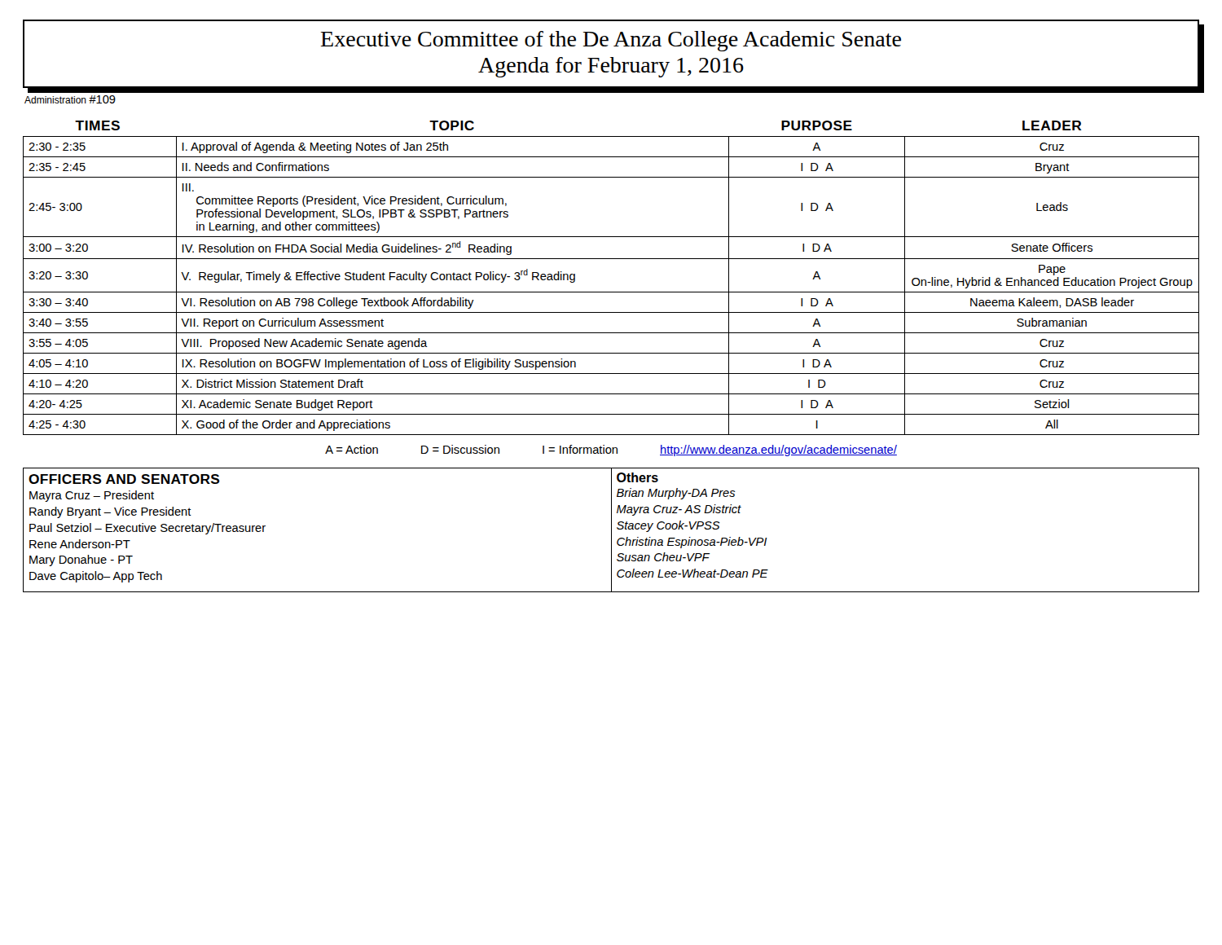Executive Committee of the De Anza College Academic Senate
Agenda for February 1, 2016
Administration #109
| TIMES | TOPIC | PURPOSE | LEADER |
| --- | --- | --- | --- |
| 2:30 - 2:35 | I. Approval of Agenda & Meeting Notes of Jan 25th | A | Cruz |
| 2:35 - 2:45 | II. Needs and Confirmations | I D A | Bryant |
| 2:45- 3:00 | III. Committee Reports (President, Vice President, Curriculum, Professional Development, SLOs, IPBT & SSPBT, Partners in Learning, and other committees) | I D A | Leads |
| 3:00 – 3:20 | IV. Resolution on FHDA Social Media Guidelines- 2 nd Reading | I D A | Senate Officers |
| 3:20 – 3:30 | V. Regular, Timely & Effective Student Faculty Contact Policy- 3 rd Reading | A | Pape On-line, Hybrid & Enhanced Education Project Group |
| 3:30 – 3:40 | VI. Resolution on AB 798 College Textbook Affordability | I D A | Naeema Kaleem, DASB leader |
| 3:40 – 3:55 | VII. Report on Curriculum Assessment | A | Subramanian |
| 3:55 – 4:05 | VIII. Proposed New Academic Senate agenda | A | Cruz |
| 4:05 – 4:10 | IX. Resolution on BOGFW Implementation of Loss of Eligibility Suspension | I D A | Cruz |
| 4:10 – 4:20 | X. District Mission Statement Draft | I D | Cruz |
| 4:20- 4:25 | XI. Academic Senate Budget Report | I D A | Setziol |
| 4:25 - 4:30 | X. Good of the Order and Appreciations | I | All |
A = Action D = Discussion I = Information http://www.deanza.edu/gov/academicsenate/
| OFFICERS AND SENATORS Mayra Cruz – President Randy Bryant – Vice President Paul Setziol – Executive Secretary/Treasurer Rene Anderson-PT Mary Donahue - PT Dave Capitolo– App Tech | Others Brian Murphy-DA Pres Mayra Cruz- AS District Stacey Cook-VPSS Christina Espinosa-Pieb-VPI Susan Cheu-VPF Coleen Lee-Wheat-Dean PE |